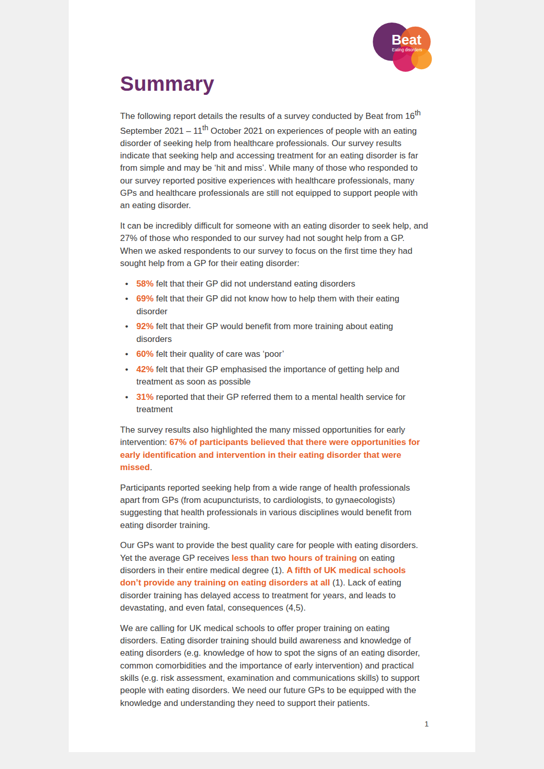Beat Eating Disorders Beat Eating disorders
Summary
The following report details the results of a survey conducted by Beat from 16th September 2021 – 11th October 2021 on experiences of people with an eating disorder of seeking help from healthcare professionals. Our survey results indicate that seeking help and accessing treatment for an eating disorder is far from simple and may be ‘hit and miss’. While many of those who responded to our survey reported positive experiences with healthcare professionals, many GPs and healthcare professionals are still not equipped to support people with an eating disorder.
It can be incredibly difficult for someone with an eating disorder to seek help, and 27% of those who responded to our survey had not sought help from a GP. When we asked respondents to our survey to focus on the first time they had sought help from a GP for their eating disorder:
58% felt that their GP did not understand eating disorders
69% felt that their GP did not know how to help them with their eating disorder
92% felt that their GP would benefit from more training about eating disorders
60% felt their quality of care was ‘poor’
42% felt that their GP emphasised the importance of getting help and treatment as soon as possible
31% reported that their GP referred them to a mental health service for treatment
The survey results also highlighted the many missed opportunities for early intervention: 67% of participants believed that there were opportunities for early identification and intervention in their eating disorder that were missed.
Participants reported seeking help from a wide range of health professionals apart from GPs (from acupuncturists, to cardiologists, to gynaecologists) suggesting that health professionals in various disciplines would benefit from eating disorder training.
Our GPs want to provide the best quality care for people with eating disorders. Yet the average GP receives less than two hours of training on eating disorders in their entire medical degree (1). A fifth of UK medical schools don’t provide any training on eating disorders at all (1). Lack of eating disorder training has delayed access to treatment for years, and leads to devastating, and even fatal, consequences (4,5).
We are calling for UK medical schools to offer proper training on eating disorders. Eating disorder training should build awareness and knowledge of eating disorders (e.g. knowledge of how to spot the signs of an eating disorder, common comorbidities and the importance of early intervention) and practical skills (e.g. risk assessment, examination and communications skills) to support people with eating disorders. We need our future GPs to be equipped with the knowledge and understanding they need to support their patients.
1